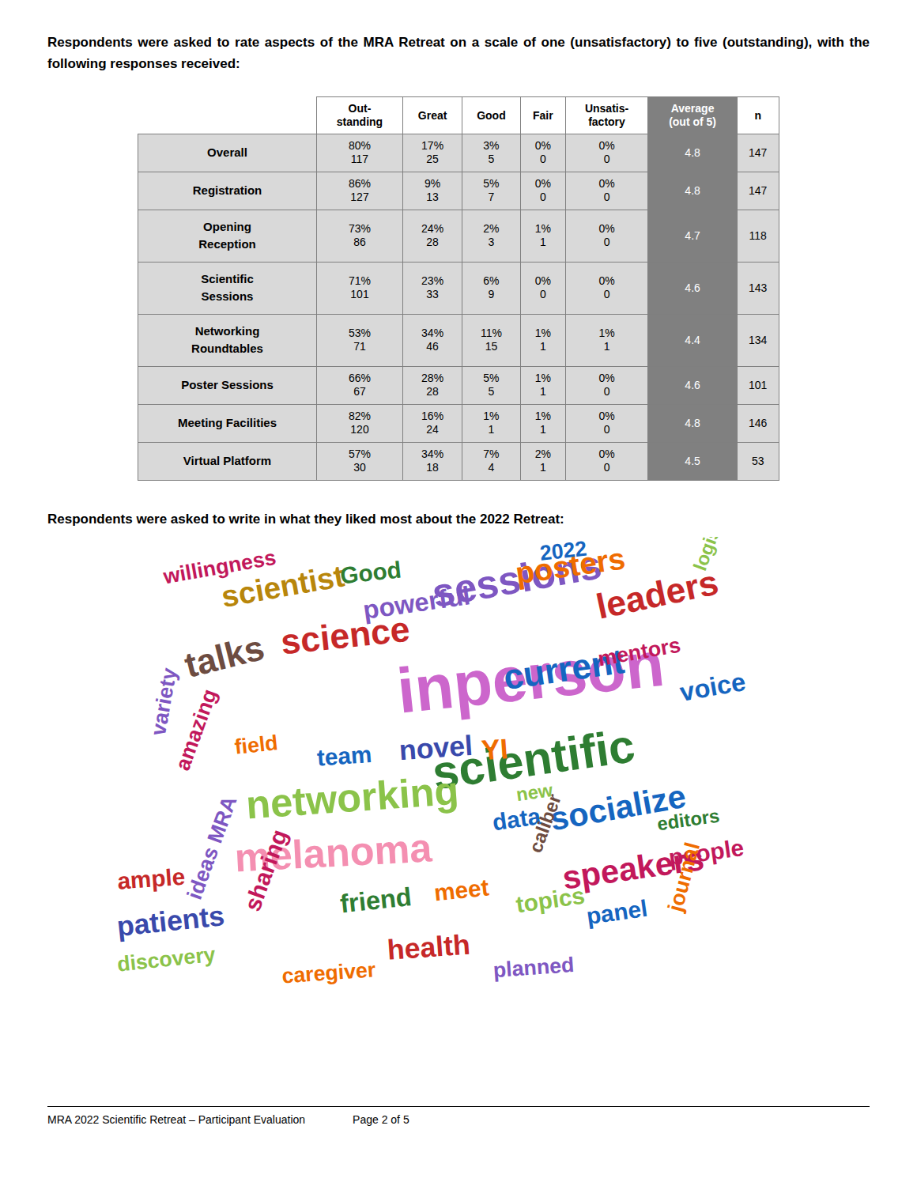Respondents were asked to rate aspects of the MRA Retreat on a scale of one (unsatisfactory) to five (outstanding), with the following responses received:
| | Out- standing | Great | Good | Fair | Unsatis- factory | Average (out of 5) | n |
| --- | --- | --- | --- | --- | --- | --- | --- |
| Overall | 80% 117 | 17% 25 | 3% 5 | 0% 0 | 0% 0 | 4.8 | 147 |
| Registration | 86% 127 | 9% 13 | 5% 7 | 0% 0 | 0% 0 | 4.8 | 147 |
| Opening Reception | 73% 86 | 24% 28 | 2% 3 | 1% 1 | 0% 0 | 4.7 | 118 |
| Scientific Sessions | 71% 101 | 23% 33 | 6% 9 | 0% 0 | 0% 0 | 4.6 | 143 |
| Networking Roundtables | 53% 71 | 34% 46 | 11% 15 | 1% 1 | 1% 1 | 4.4 | 134 |
| Poster Sessions | 66% 67 | 28% 28 | 5% 5 | 1% 1 | 0% 0 | 4.6 | 101 |
| Meeting Facilities | 82% 120 | 16% 24 | 1% 1 | 1% 1 | 0% 0 | 4.8 | 146 |
| Virtual Platform | 57% 30 | 34% 18 | 7% 4 | 2% 1 | 0% 0 | 4.5 | 53 |
Respondents were asked to write in what they liked most about the 2022 Retreat:
inperson scientific networking melanoma sessions current leaders posters science scientist talks socialize speakers novel YI Good powerful 2022 logistics mentors voice variety amazing field team new data caliber editors people journal panel topics meet friend sharing ideas MRA ample patients discovery health caregiver planned willingness
MRA 2022 Scientific Retreat – Participant Evaluation Page 2 of 5